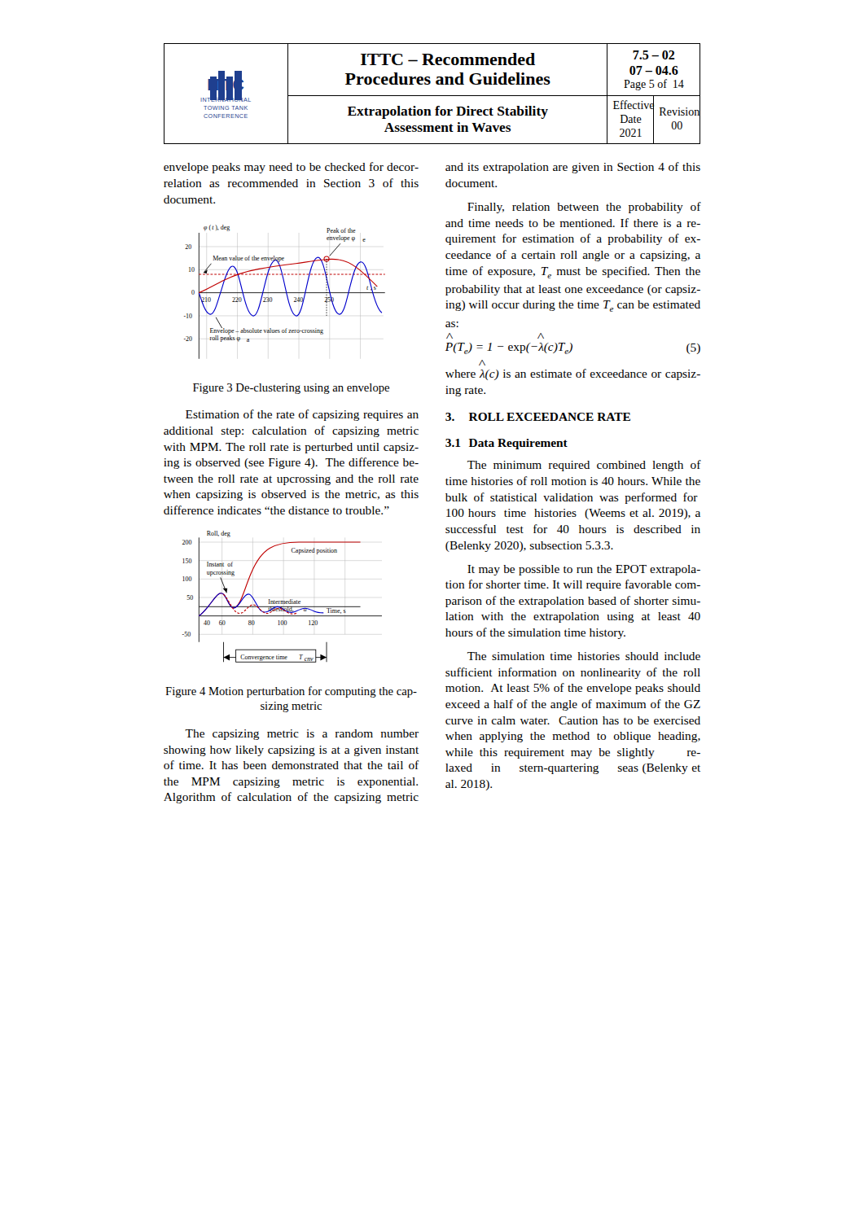| ITTC International Towing Tank Conference | ITTC – Recommended Procedures and Guidelines | 7.5 – 02 07 – 04.6 Page 5 of 14 |
| Extrapolation for Direct Stability Assessment in Waves | Effective Date 2021 | Revision 00 |
envelope peaks may need to be checked for decorrelation as recommended in Section 3 of this document.
20 10 0 -10 -20 210 220 230 240 250 t , s φ ( t ), deg Peak of the envelope φ e Mean value of the envelope Envelope – absolute values of zero-crossing roll peaks φ a
Figure 3 De-clustering using an envelope
Estimation of the rate of capsizing requires an additional step: calculation of capsizing metric with MPM. The roll rate is perturbed until capsizing is observed (see Figure 4). The difference between the roll rate at upcrossing and the roll rate when capsizing is observed is the metric, as this difference indicates “the distance to trouble.”
200 150 100 50 -50 40 60 80 100 120 Roll, deg Time, s Intermediate threshold, a Capsized position Instant of upcrossing Convergence time T cnv
Figure 4 Motion perturbation for computing the capsizing metric
The capsizing metric is a random number showing how likely capsizing is at a given instant of time. It has been demonstrated that the tail of the MPM capsizing metric is exponential. Algorithm of calculation of the capsizing metric and its extrapolation are given in Section 4 of this document.
Finally, relation between the probability of and time needs to be mentioned. If there is a requirement for estimation of a probability of exceedance of a certain roll angle or a capsizing, a time of exposure, Te must be specified. Then the probability that at least one exceedance (or capsizing) will occur during the time Te can be estimated as:
P(Te) = 1 − exp(−λ(c)Te) (5)
where λ(c) is an estimate of exceedance or capsizing rate.
3. ROLL EXCEEDANCE RATE
3.1 Data Requirement
The minimum required combined length of time histories of roll motion is 40 hours. While the bulk of statistical validation was performed for 100 hours time histories (Weems et al. 2019), a successful test for 40 hours is described in (Belenky 2020), subsection 5.3.3.
It may be possible to run the EPOT extrapolation for shorter time. It will require favorable comparison of the extrapolation based of shorter simulation with the extrapolation using at least 40 hours of the simulation time history.
The simulation time histories should include sufficient information on nonlinearity of the roll motion. At least 5% of the envelope peaks should exceed a half of the angle of maximum of the GZ curve in calm water. Caution has to be exercised when applying the method to oblique heading, while this requirement may be slightly relaxed in stern-quartering seas (Belenky et al. 2018).